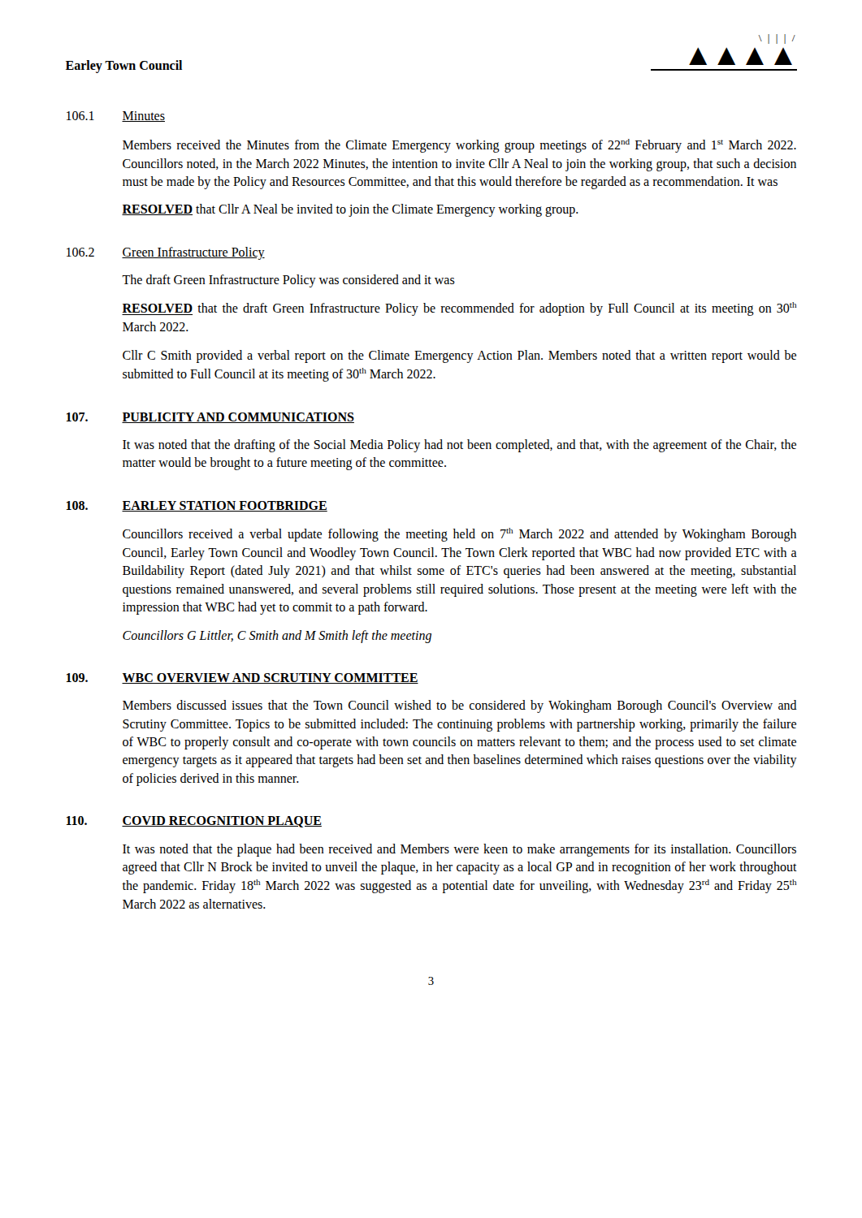Earley Town Council
\ | | | /
▲▲▲▲
106.1
Minutes
Members received the Minutes from the Climate Emergency working group meetings of 22nd February and 1st March 2022. Councillors noted, in the March 2022 Minutes, the intention to invite Cllr A Neal to join the working group, that such a decision must be made by the Policy and Resources Committee, and that this would therefore be regarded as a recommendation. It was
RESOLVED that Cllr A Neal be invited to join the Climate Emergency working group.
106.2
Green Infrastructure Policy
The draft Green Infrastructure Policy was considered and it was
RESOLVED that the draft Green Infrastructure Policy be recommended for adoption by Full Council at its meeting on 30th March 2022.
Cllr C Smith provided a verbal report on the Climate Emergency Action Plan. Members noted that a written report would be submitted to Full Council at its meeting of 30th March 2022.
107.
PUBLICITY AND COMMUNICATIONS
It was noted that the drafting of the Social Media Policy had not been completed, and that, with the agreement of the Chair, the matter would be brought to a future meeting of the committee.
108.
EARLEY STATION FOOTBRIDGE
Councillors received a verbal update following the meeting held on 7th March 2022 and attended by Wokingham Borough Council, Earley Town Council and Woodley Town Council. The Town Clerk reported that WBC had now provided ETC with a Buildability Report (dated July 2021) and that whilst some of ETC's queries had been answered at the meeting, substantial questions remained unanswered, and several problems still required solutions. Those present at the meeting were left with the impression that WBC had yet to commit to a path forward.
Councillors G Littler, C Smith and M Smith left the meeting
109.
WBC OVERVIEW AND SCRUTINY COMMITTEE
Members discussed issues that the Town Council wished to be considered by Wokingham Borough Council's Overview and Scrutiny Committee. Topics to be submitted included: The continuing problems with partnership working, primarily the failure of WBC to properly consult and co-operate with town councils on matters relevant to them; and the process used to set climate emergency targets as it appeared that targets had been set and then baselines determined which raises questions over the viability of policies derived in this manner.
110.
COVID RECOGNITION PLAQUE
It was noted that the plaque had been received and Members were keen to make arrangements for its installation. Councillors agreed that Cllr N Brock be invited to unveil the plaque, in her capacity as a local GP and in recognition of her work throughout the pandemic. Friday 18th March 2022 was suggested as a potential date for unveiling, with Wednesday 23rd and Friday 25th March 2022 as alternatives.
3